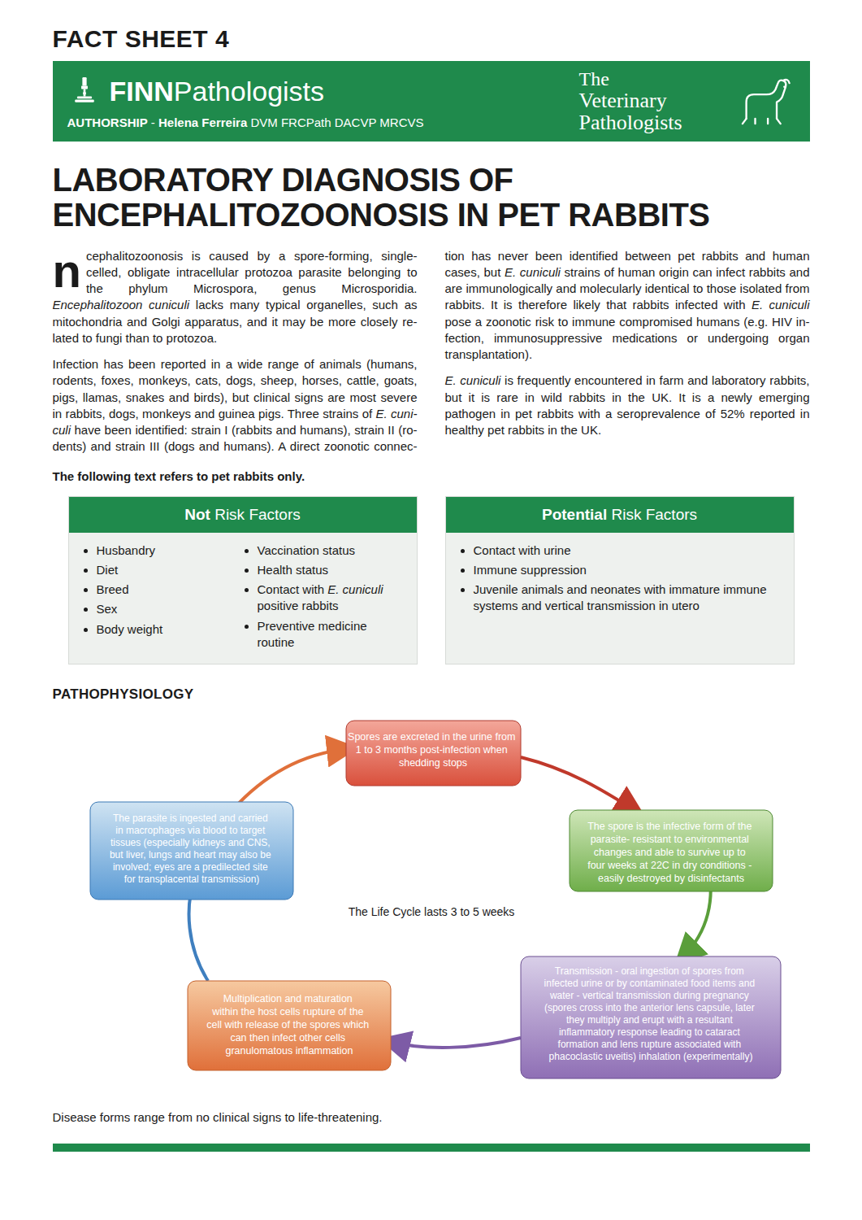FACT SHEET 4
FINN Pathologists
AUTHORSHIP - Helena Ferreira DVM FRCPath DACVP MRCVS
The Veterinary Pathologists
LABORATORY DIAGNOSIS OF
ENCEPHALITOZOONOSIS IN PET RABBITS
ncephalitozoonosis is caused by a spore-forming, single-celled, obligate intracellular protozoa parasite belonging to the phylum Microspora, genus Microsporidia. Encephalitozoon cuniculi lacks many typical organelles, such as mitochondria and Golgi apparatus, and it may be more closely related to fungi than to protozoa.
Infection has been reported in a wide range of animals (humans, rodents, foxes, monkeys, cats, dogs, sheep, horses, cattle, goats, pigs, llamas, snakes and birds), but clinical signs are most severe in rabbits, dogs, monkeys and guinea pigs. Three strains of E. cuniculi have been identified: strain I (rabbits and humans), strain II (rodents) and strain III (dogs and humans). A direct zoonotic connection has never been identified between pet rabbits and human cases, but E. cuniculi strains of human origin can infect rabbits and are immunologically and molecularly identical to those isolated from rabbits. It is therefore likely that rabbits infected with E. cuniculi pose a zoonotic risk to immune compromised humans (e.g. HIV infection, immunosuppressive medications or undergoing organ transplantation).
E. cuniculi is frequently encountered in farm and laboratory rabbits, but it is rare in wild rabbits in the UK. It is a newly emerging pathogen in pet rabbits with a seroprevalence of 52% reported in healthy pet rabbits in the UK.
The following text refers to pet rabbits only.
Not Risk Factors
Husbandry
Diet
Breed
Sex
Body weight
Vaccination status
Health status
Contact with E. cuniculi positive rabbits
Preventive medicine routine
Potential Risk Factors
Contact with urine
Immune suppression
Juvenile animals and neonates with immature immune systems and vertical transmission in utero
PATHOPHYSIOLOGY
Spores are excreted in the urine from 1 to 3 months post-infection when shedding stops The spore is the infective form of the parasite- resistant to environmental changes and able to survive up to four weeks at 22C in dry conditions - easily destroyed by disinfectants Transmission - oral ingestion of spores from infected urine or by contaminated food items and water - vertical transmission during pregnancy (spores cross into the anterior lens capsule, later they multiply and erupt with a resultant inflammatory response leading to cataract formation and lens rupture associated with phacoclastic uveitis) inhalation (experimentally) Multiplication and maturation within the host cells rupture of the cell with release of the spores which can then infect other cells granulomatous inflammation The parasite is ingested and carried in macrophages via blood to target tissues (especially kidneys and CNS, but liver, lungs and heart may also be involved; eyes are a predilected site for transplacental transmission) The Life Cycle lasts 3 to 5 weeks
Disease forms range from no clinical signs to life-threatening.